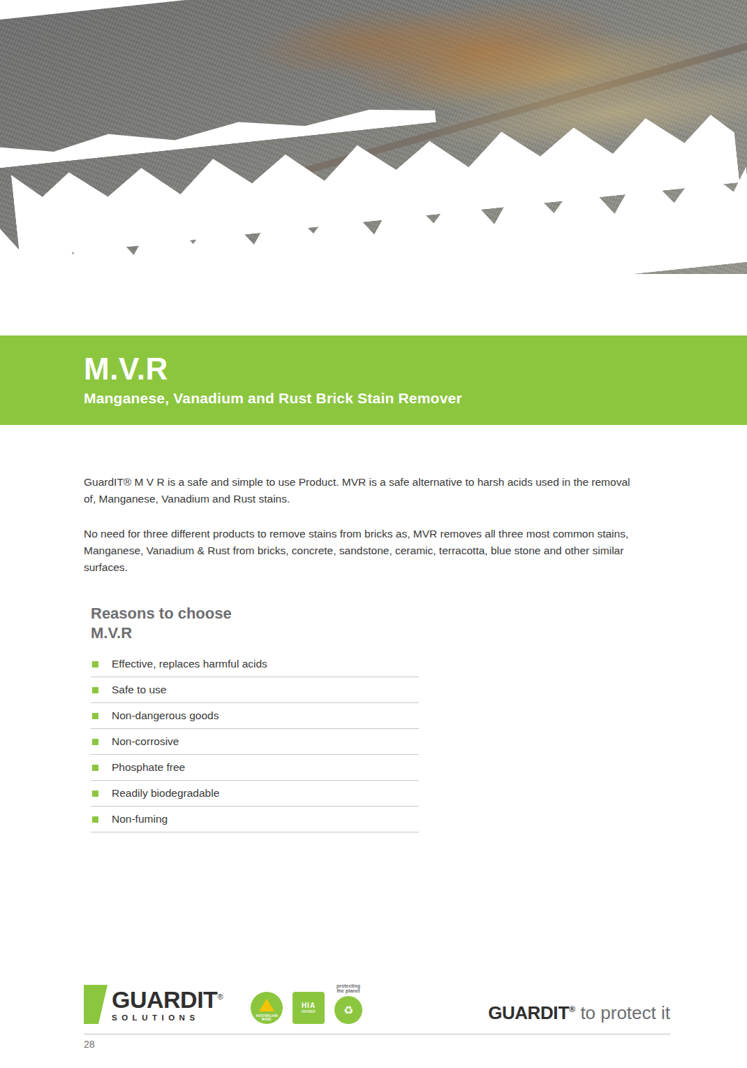M.V.R
Manganese, Vanadium and Rust Brick Stain Remover
GuardIT® M V R is a safe and simple to use Product. MVR is a safe alternative to harsh acids used in the removal of, Manganese, Vanadium and Rust stains.
No need for three different products to remove stains from bricks as, MVR removes all three most common stains, Manganese, Vanadium & Rust from bricks, concrete, sandstone, ceramic, terracotta, blue stone and other similar surfaces.
Reasons to choose
M.V.R
Effective, replaces harmful acids
Safe to use
Non-dangerous goods
Non-corrosive
Phosphate free
Readily biodegradable
Non-fuming
GUARDIT®
SOLUTIONS
HIA MEMBER
protecting
the planet
♻
GUARD IT® to protect it
28